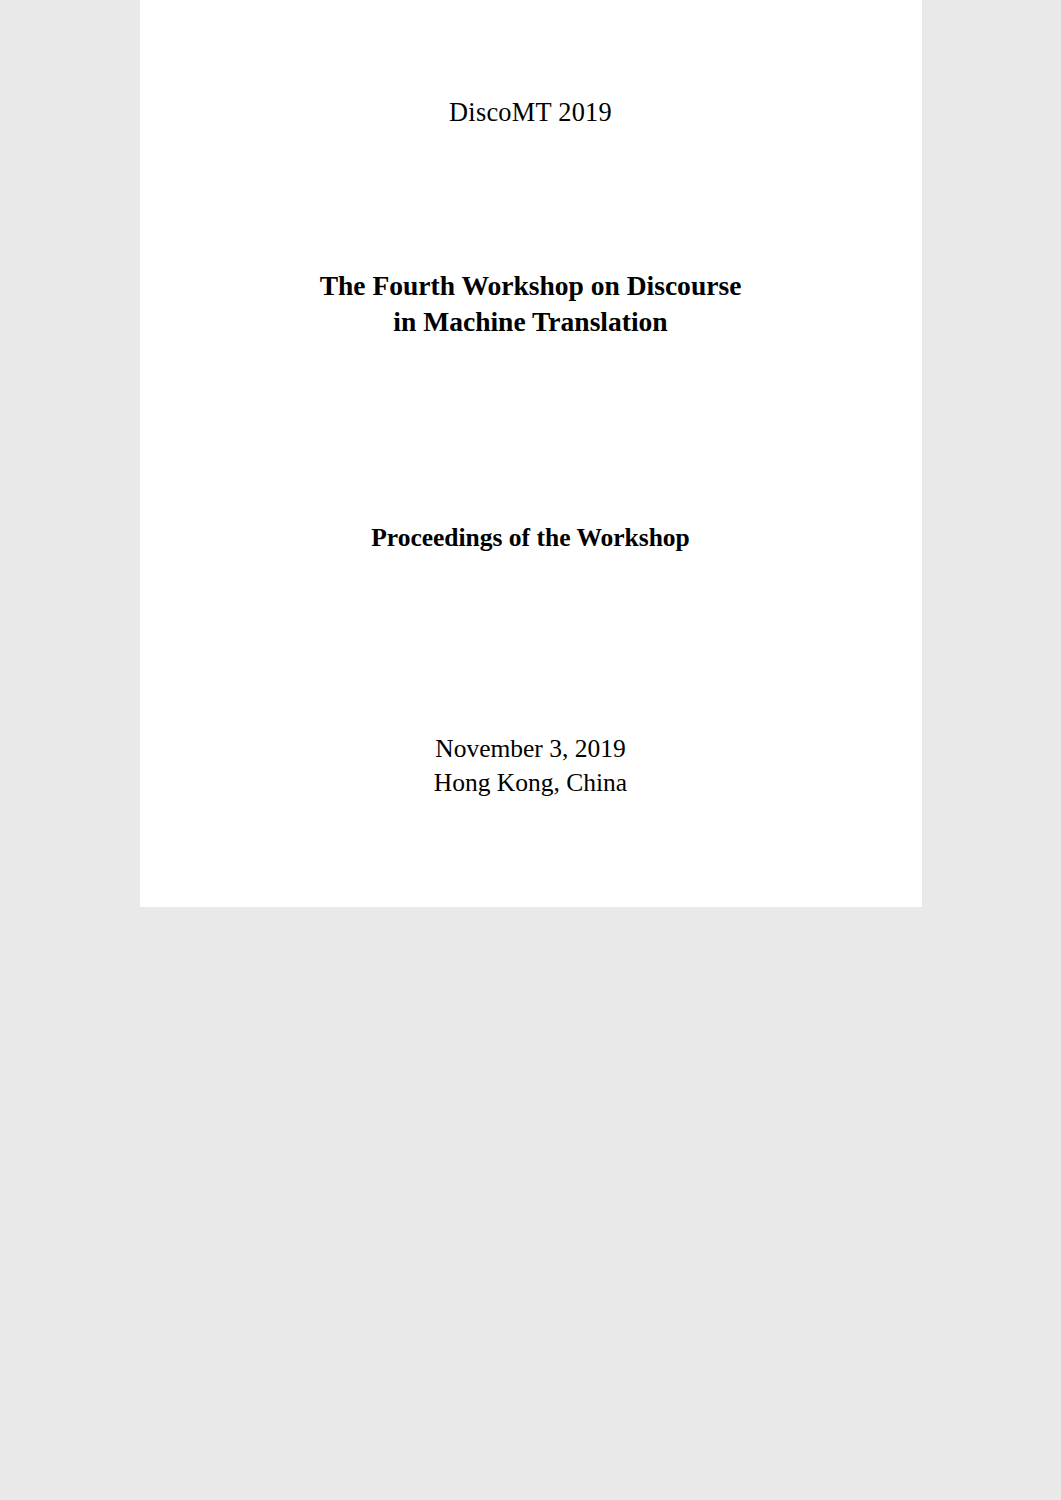DiscoMT 2019
The Fourth Workshop on Discourse in Machine Translation
Proceedings of the Workshop
November 3, 2019 Hong Kong, China